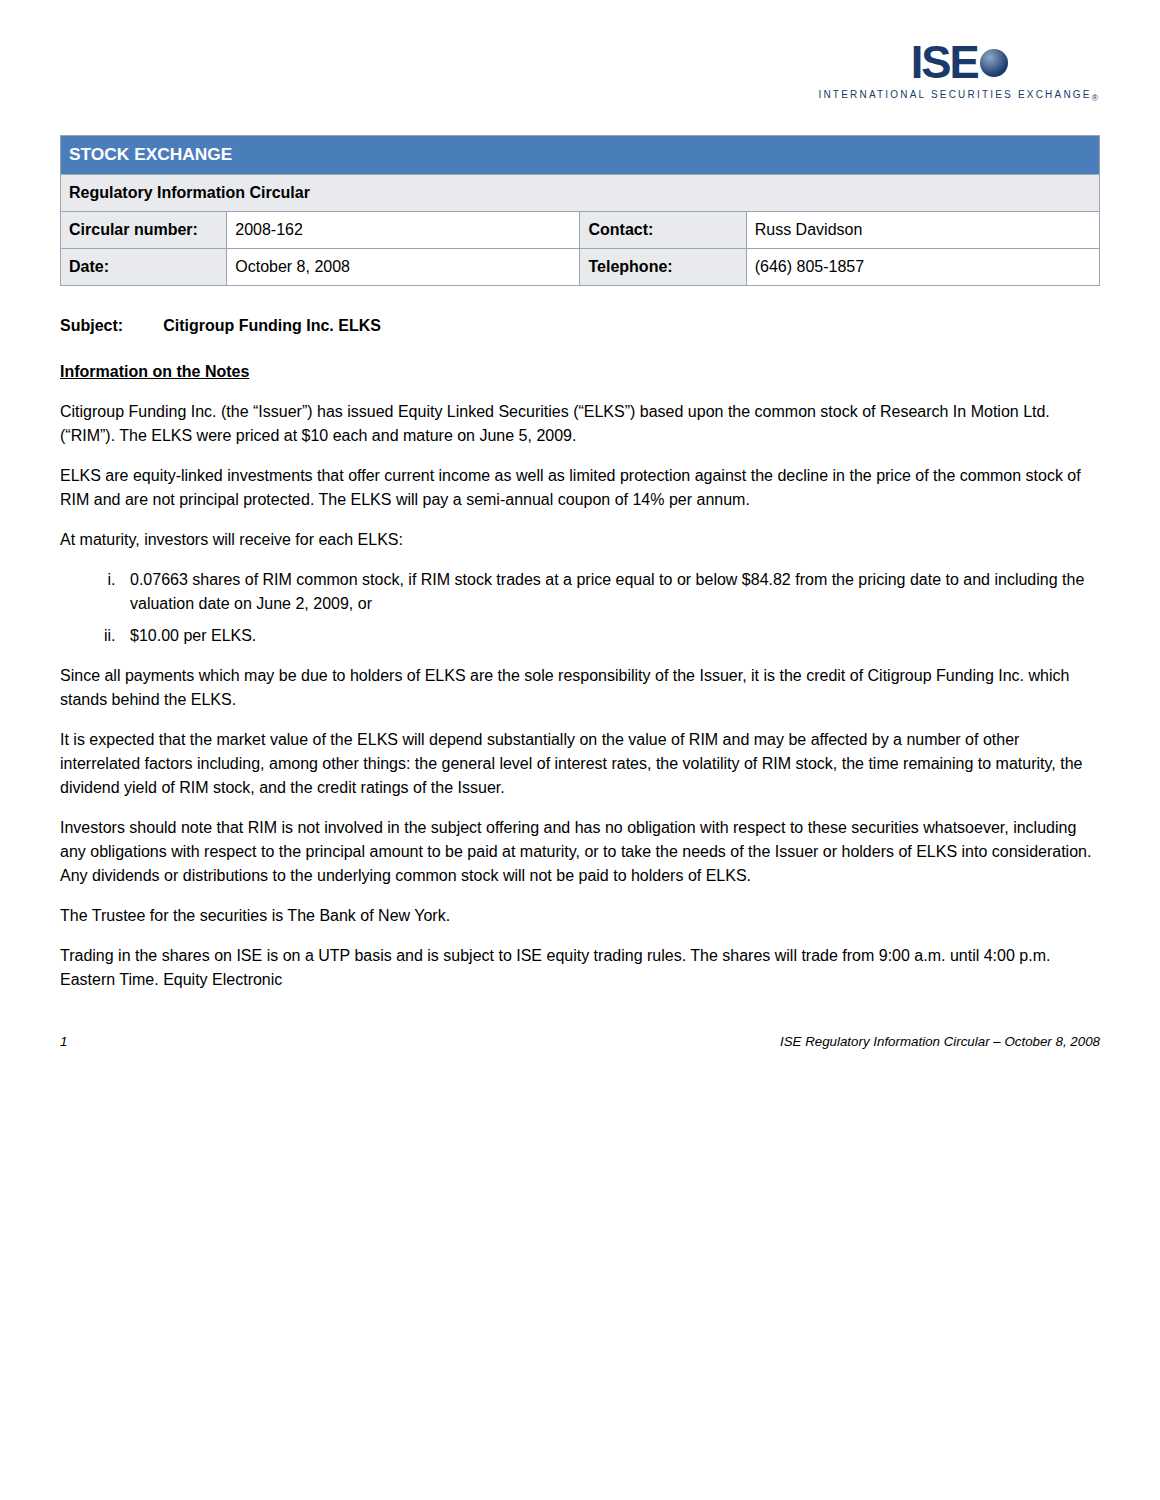ISE
INTERNATIONAL SECURITIES EXCHANGE®
| STOCK EXCHANGE |
| Regulatory Information Circular |
| Circular number: | 2008-162 | Contact : | Russ Davidson |
| Date: | October 8, 2008 | Telephone : | (646) 805-1857 |
Subject: Citigroup Funding Inc. ELKS
Information on the Notes
Citigroup Funding Inc. (the “Issuer”) has issued Equity Linked Securities (“ELKS”) based upon the common stock of Research In Motion Ltd. (“RIM”). The ELKS were priced at $10 each and mature on June 5, 2009.
ELKS are equity-linked investments that offer current income as well as limited protection against the decline in the price of the common stock of RIM and are not principal protected. The ELKS will pay a semi-annual coupon of 14% per annum.
At maturity, investors will receive for each ELKS:
0.07663 shares of RIM common stock, if RIM stock trades at a price equal to or below $84.82 from the pricing date to and including the valuation date on June 2, 2009, or
$10.00 per ELKS.
Since all payments which may be due to holders of ELKS are the sole responsibility of the Issuer, it is the credit of Citigroup Funding Inc. which stands behind the ELKS.
It is expected that the market value of the ELKS will depend substantially on the value of RIM and may be affected by a number of other interrelated factors including, among other things: the general level of interest rates, the volatility of RIM stock, the time remaining to maturity, the dividend yield of RIM stock, and the credit ratings of the Issuer.
Investors should note that RIM is not involved in the subject offering and has no obligation with respect to these securities whatsoever, including any obligations with respect to the principal amount to be paid at maturity, or to take the needs of the Issuer or holders of ELKS into consideration. Any dividends or distributions to the underlying common stock will not be paid to holders of ELKS.
The Trustee for the securities is The Bank of New York.
Trading in the shares on ISE is on a UTP basis and is subject to ISE equity trading rules. The shares will trade from 9:00 a.m. until 4:00 p.m. Eastern Time. Equity Electronic
1 ISE Regulatory Information Circular – October 8, 2008